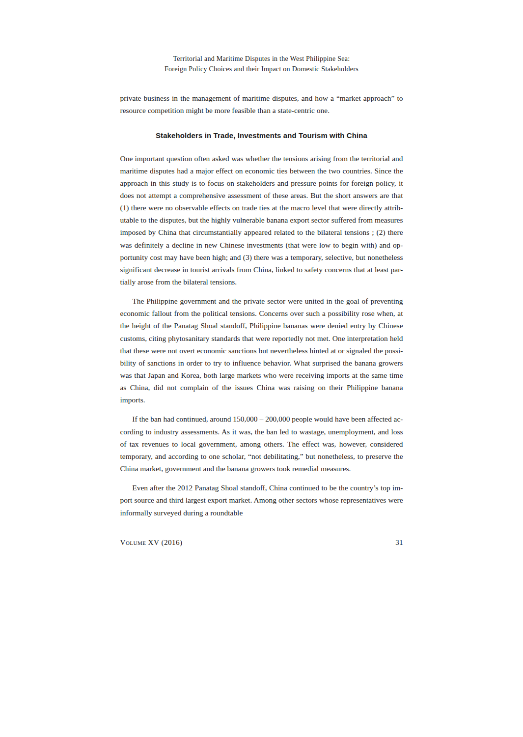Territorial and Maritime Disputes in the West Philippine Sea: Foreign Policy Choices and their Impact on Domestic Stakeholders
private business in the management of maritime disputes, and how a “market approach” to resource competition might be more feasible than a state-centric one.
Stakeholders in Trade, Investments and Tourism with China
One important question often asked was whether the tensions arising from the territorial and maritime disputes had a major effect on economic ties between the two countries. Since the approach in this study is to focus on stakeholders and pressure points for foreign policy, it does not attempt a comprehensive assessment of these areas. But the short answers are that (1) there were no observable effects on trade ties at the macro level that were directly attributable to the disputes, but the highly vulnerable banana export sector suffered from measures imposed by China that circumstantially appeared related to the bilateral tensions ; (2) there was definitely a decline in new Chinese investments (that were low to begin with) and opportunity cost may have been high; and (3) there was a temporary, selective, but nonetheless significant decrease in tourist arrivals from China, linked to safety concerns that at least partially arose from the bilateral tensions.
The Philippine government and the private sector were united in the goal of preventing economic fallout from the political tensions. Concerns over such a possibility rose when, at the height of the Panatag Shoal standoff, Philippine bananas were denied entry by Chinese customs, citing phytosanitary standards that were reportedly not met. One interpretation held that these were not overt economic sanctions but nevertheless hinted at or signaled the possibility of sanctions in order to try to influence behavior. What surprised the banana growers was that Japan and Korea, both large markets who were receiving imports at the same time as China, did not complain of the issues China was raising on their Philippine banana imports.
If the ban had continued, around 150,000 – 200,000 people would have been affected according to industry assessments. As it was, the ban led to wastage, unemployment, and loss of tax revenues to local government, among others. The effect was, however, considered temporary, and according to one scholar, “not debilitating,” but nonetheless, to preserve the China market, government and the banana growers took remedial measures.
Even after the 2012 Panatag Shoal standoff, China continued to be the country’s top import source and third largest export market. Among other sectors whose representatives were informally surveyed during a roundtable
Volume XV (2016) 31